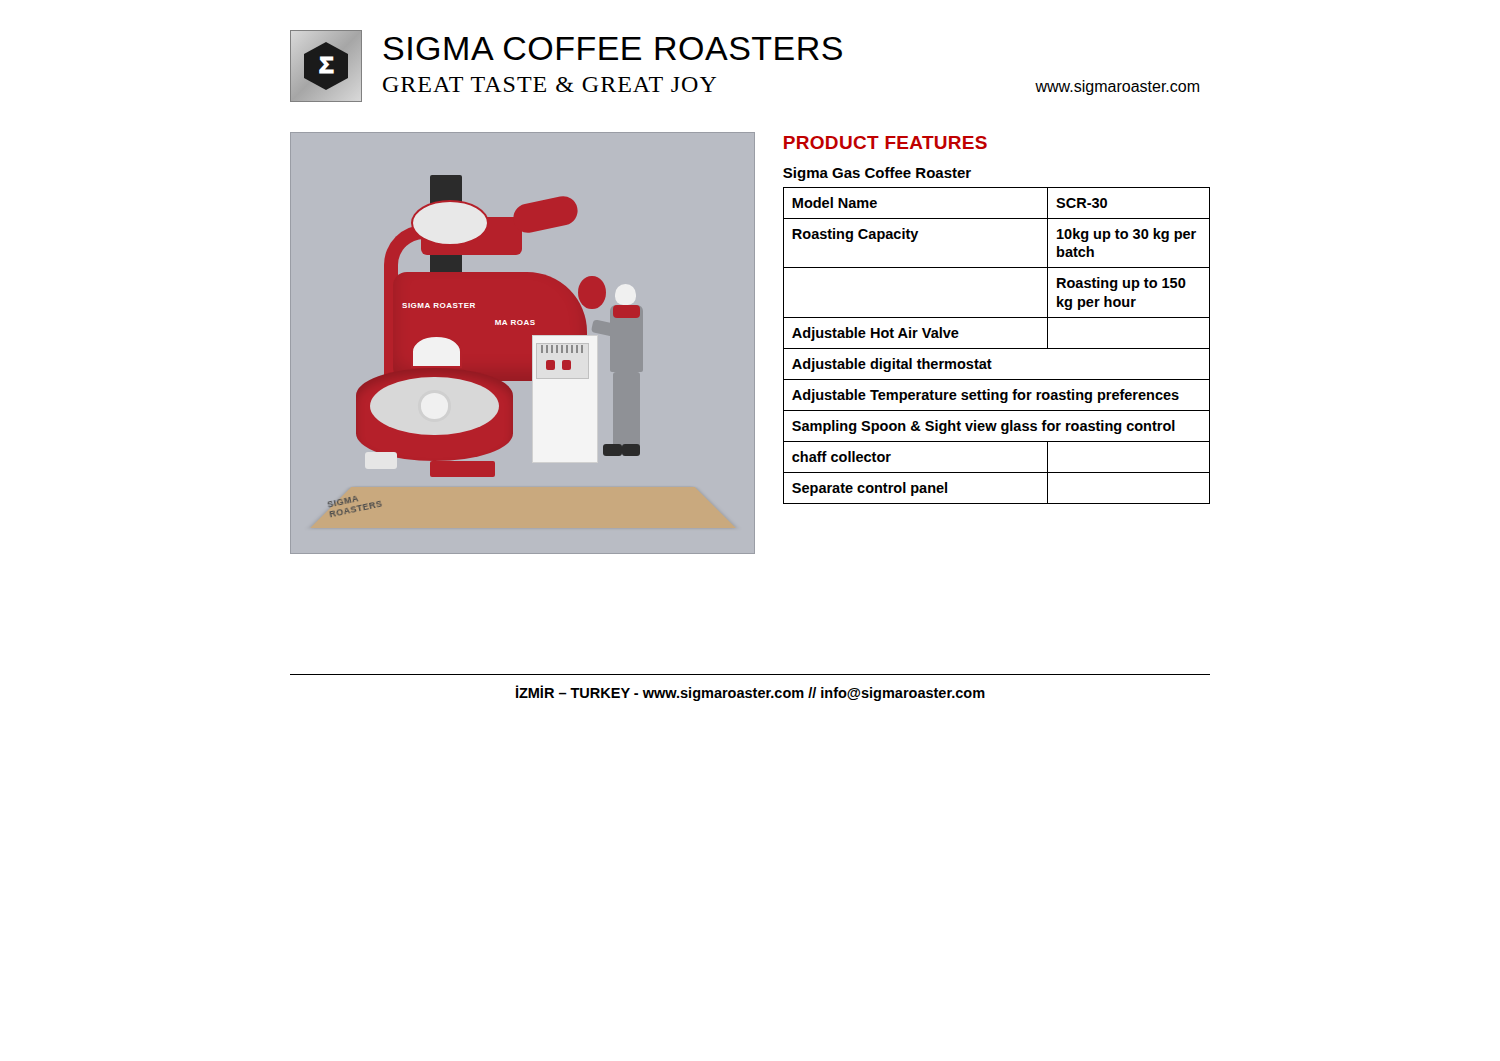𝚺
SIGMA COFFEE ROASTERS
GREAT TASTE & GREAT JOY
www.sigmaroaster.com
SIGMA ROASTER
MA ROAS
SIGMA
ROASTERS
PRODUCT FEATURES
Sigma Gas Coffee Roaster
| Model Name | SCR-30 |
| Roasting Capacity | 10kg up to 30 kg per batch |
| | Roasting up to 150 kg per hour |
| Adjustable Hot Air Valve | |
| Adjustable digital thermostat |
| Adjustable Temperature setting for roasting preferences |
| Sampling Spoon & Sight view glass for roasting control |
| chaff collector | |
| Separate control panel | |
İZMİR – TURKEY - www.sigmaroaster.com // info@sigmaroaster.com